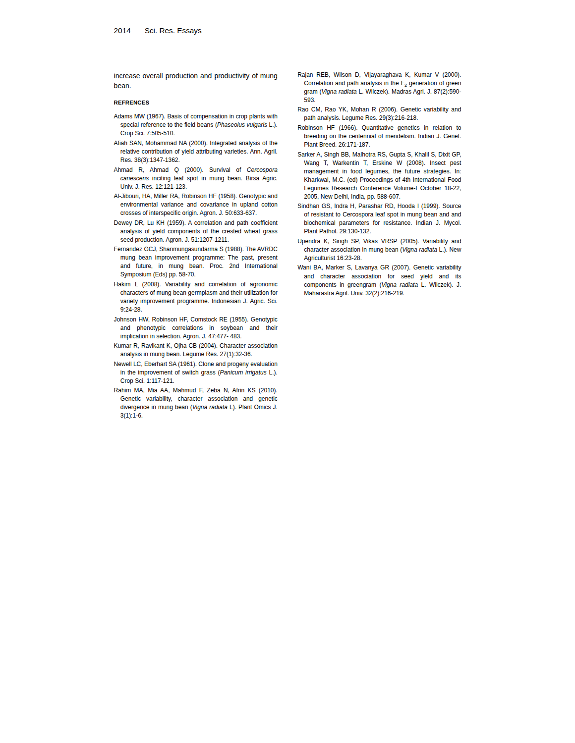2014 Sci. Res. Essays
increase overall production and productivity of mung bean.
REFRENCES
Adams MW (1967). Basis of compensation in crop plants with special reference to the field beans (Phaseolus vulgaris L.). Crop Sci. 7:505-510.
Afiah SAN, Mohammad NA (2000). Integrated analysis of the relative contribution of yield attributing varieties. Ann. Agril. Res. 38(3):1347-1362.
Ahmad R, Ahmad Q (2000). Survival of Cercospora canescens inciting leaf spot in mung bean. Birsa Agric. Univ. J. Res. 12:121-123.
Al-Jibouri, HA, Miller RA, Robinson HF (1958). Genotypic and environmental variance and covariance in upland cotton crosses of interspecific origin. Agron. J. 50:633-637.
Dewey DR, Lu KH (1959). A correlation and path coefficient analysis of yield components of the crested wheat grass seed production. Agron. J. 51:1207-1211.
Fernandez GCJ, Shanmungasundarma S (1988). The AVRDC mung bean improvement programme: The past, present and future, in mung bean. Proc. 2nd International Symposium (Eds) pp. 58-70.
Hakim L (2008). Variability and correlation of agronomic characters of mung bean germplasm and their utilization for variety improvement programme. Indonesian J. Agric. Sci. 9:24-28.
Johnson HW, Robinson HF, Comstock RE (1955). Genotypic and phenotypic correlations in soybean and their implication in selection. Agron. J. 47:477- 483.
Kumar R, Ravikant K, Ojha CB (2004). Character association analysis in mung bean. Legume Res. 27(1):32-36.
Newell LC, Eberhart SA (1961). Clone and progeny evaluation in the improvement of switch grass (Panicum irrigatus L.). Crop Sci. 1:117-121.
Rahim MA, Mia AA, Mahmud F, Zeba N, Afrin KS (2010). Genetic variability, character association and genetic divergence in mung bean (Vigna radiata L). Plant Omics J. 3(1):1-6.
Rajan REB, Wilson D, Vijayaraghava K, Kumar V (2000). Correlation and path analysis in the F2 generation of green gram (Vigna radiata L. Wilczek). Madras Agri. J. 87(2):590-593.
Rao CM, Rao YK, Mohan R (2006). Genetic variability and path analysis. Legume Res. 29(3):216-218.
Robinson HF (1966). Quantitative genetics in relation to breeding on the centennial of mendelism. Indian J. Genet. Plant Breed. 26:171-187.
Sarker A, Singh BB, Malhotra RS, Gupta S, Khalil S, Dixit GP, Wang T, Warkentin T, Erskine W (2008). Insect pest management in food legumes, the future strategies. In: Kharkwal, M.C. (ed) Proceedings of 4th International Food Legumes Research Conference Volume-I October 18-22, 2005, New Delhi, India, pp. 588-607.
Sindhan GS, Indra H, Parashar RD, Hooda I (1999). Source of resistant to Cercospora leaf spot in mung bean and and biochemical parameters for resistance. Indian J. Mycol. Plant Pathol. 29:130-132.
Upendra K, Singh SP, Vikas VRSP (2005). Variability and character association in mung bean (Vigna radiata L.). New Agriculturist 16:23-28.
Wani BA, Marker S, Lavanya GR (2007). Genetic variability and character association for seed yield and its components in greengram (Vigna radiata L. Wilczek). J. Maharastra Agril. Univ. 32(2):216-219.